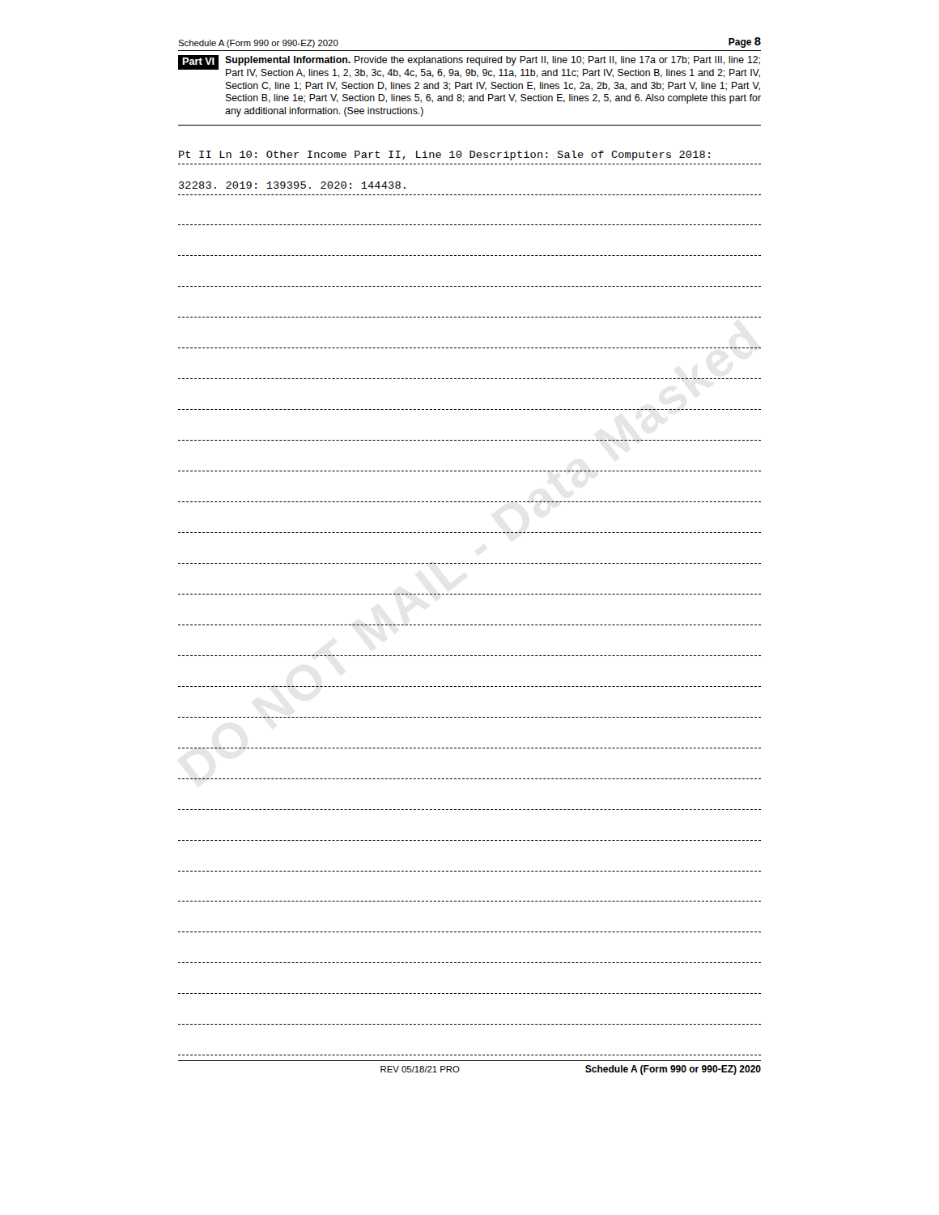DO NOT MAIL - Data Masked
Schedule A (Form 990 or 990-EZ) 2020
Page 8
Part VI
Supplemental Information. Provide the explanations required by Part II, line 10; Part II, line 17a or 17b; Part III, line 12; Part IV, Section A, lines 1, 2, 3b, 3c, 4b, 4c, 5a, 6, 9a, 9b, 9c, 11a, 11b, and 11c; Part IV, Section B, lines 1 and 2; Part IV, Section C, line 1; Part IV, Section D, lines 2 and 3; Part IV, Section E, lines 1c, 2a, 2b, 3a, and 3b; Part V, line 1; Part V, Section B, line 1e; Part V, Section D, lines 5, 6, and 8; and Part V, Section E, lines 2, 5, and 6. Also complete this part for any additional information. (See instructions.)
Pt II Ln 10: Other Income Part II, Line 10 Description: Sale of Computers 2018:
32283. 2019: 139395. 2020: 144438.
REV 05/18/21 PRO
Schedule A (Form 990 or 990-EZ) 2020